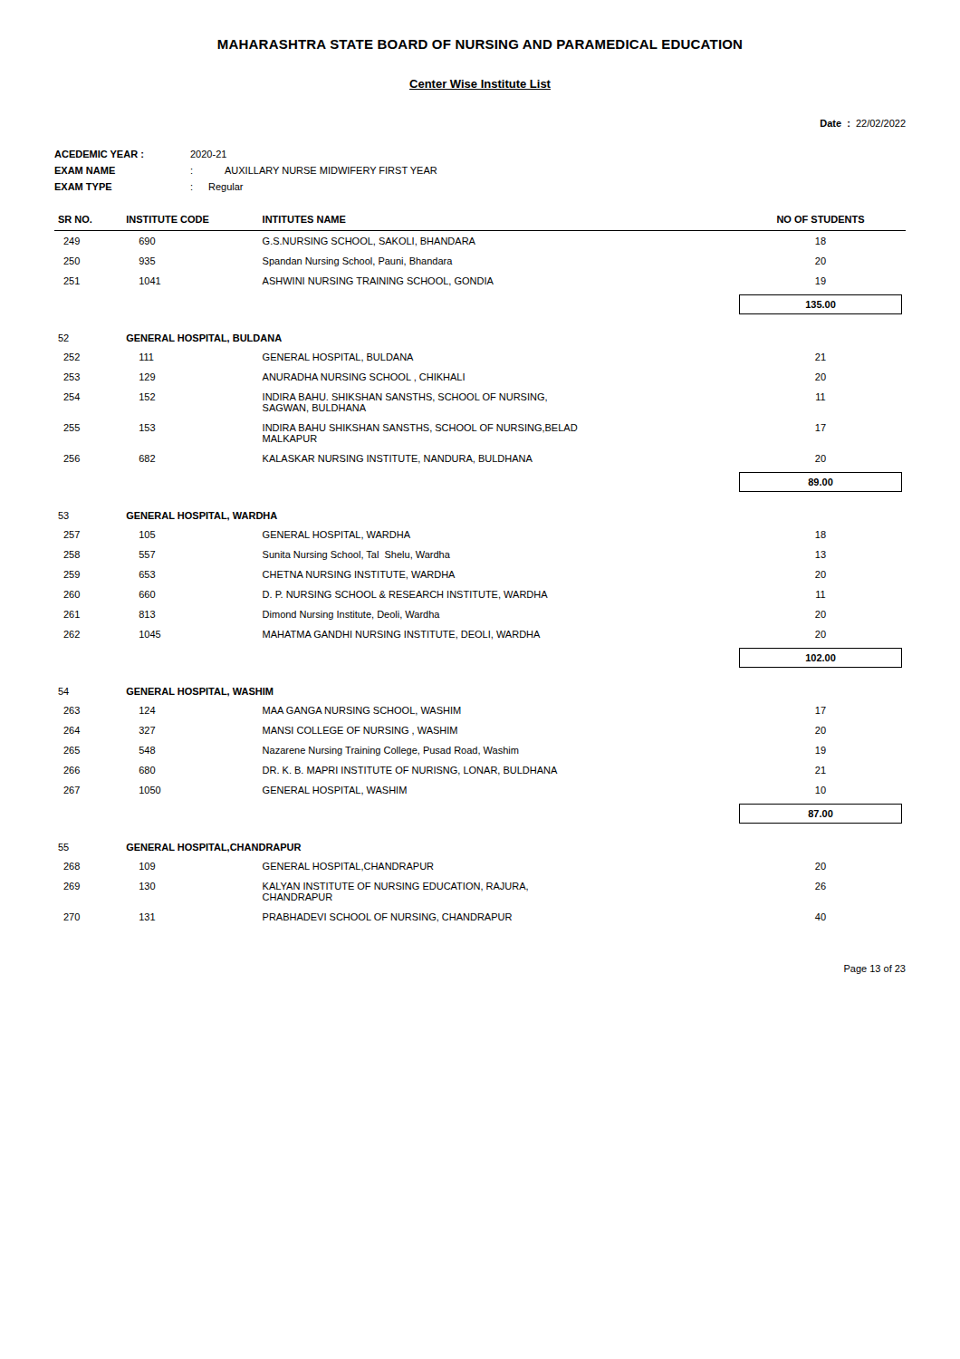MAHARASHTRA STATE BOARD OF NURSING AND PARAMEDICAL EDUCATION
Center Wise Institute List
Date : 22/02/2022
ACEDEMIC YEAR : 2020-21
EXAM NAME: AUXILLARY NURSE MIDWIFERY FIRST YEAR
EXAM TYPE: Regular
| SR NO. | INSTITUTE CODE | INTITUTES NAME | NO OF STUDENTS |
| --- | --- | --- | --- |
| 249 | 690 | G.S.NURSING SCHOOL, SAKOLI, BHANDARA | 18 |
| 250 | 935 | Spandan Nursing School, Pauni, Bhandara | 20 |
| 251 | 1041 | ASHWINI NURSING TRAINING SCHOOL, GONDIA | 19 |
| | | | 135.00 |
| 52 | GENERAL HOSPITAL, BULDANA |
| 252 | 111 | GENERAL HOSPITAL, BULDANA | 21 |
| 253 | 129 | ANURADHA NURSING SCHOOL , CHIKHALI | 20 |
| 254 | 152 | INDIRA BAHU. SHIKSHAN SANSTHS, SCHOOL OF NURSING, SAGWAN, BULDHANA | 11 |
| 255 | 153 | INDIRA BAHU SHIKSHAN SANSTHS, SCHOOL OF NURSING,BELAD MALKAPUR | 17 |
| 256 | 682 | KALASKAR NURSING INSTITUTE, NANDURA, BULDHANA | 20 |
| | | | 89.00 |
| 53 | GENERAL HOSPITAL, WARDHA |
| 257 | 105 | GENERAL HOSPITAL, WARDHA | 18 |
| 258 | 557 | Sunita Nursing School, Tal Shelu, Wardha | 13 |
| 259 | 653 | CHETNA NURSING INSTITUTE, WARDHA | 20 |
| 260 | 660 | D. P. NURSING SCHOOL & RESEARCH INSTITUTE, WARDHA | 11 |
| 261 | 813 | Dimond Nursing Institute, Deoli, Wardha | 20 |
| 262 | 1045 | MAHATMA GANDHI NURSING INSTITUTE, DEOLI, WARDHA | 20 |
| | | | 102.00 |
| 54 | GENERAL HOSPITAL, WASHIM |
| 263 | 124 | MAA GANGA NURSING SCHOOL, WASHIM | 17 |
| 264 | 327 | MANSI COLLEGE OF NURSING , WASHIM | 20 |
| 265 | 548 | Nazarene Nursing Training College, Pusad Road, Washim | 19 |
| 266 | 680 | DR. K. B. MAPRI INSTITUTE OF NURISNG, LONAR, BULDHANA | 21 |
| 267 | 1050 | GENERAL HOSPITAL, WASHIM | 10 |
| | | | 87.00 |
| 55 | GENERAL HOSPITAL,CHANDRAPUR |
| 268 | 109 | GENERAL HOSPITAL,CHANDRAPUR | 20 |
| 269 | 130 | KALYAN INSTITUTE OF NURSING EDUCATION, RAJURA, CHANDRAPUR | 26 |
| 270 | 131 | PRABHADEVI SCHOOL OF NURSING, CHANDRAPUR | 40 |
Page 13 of 23